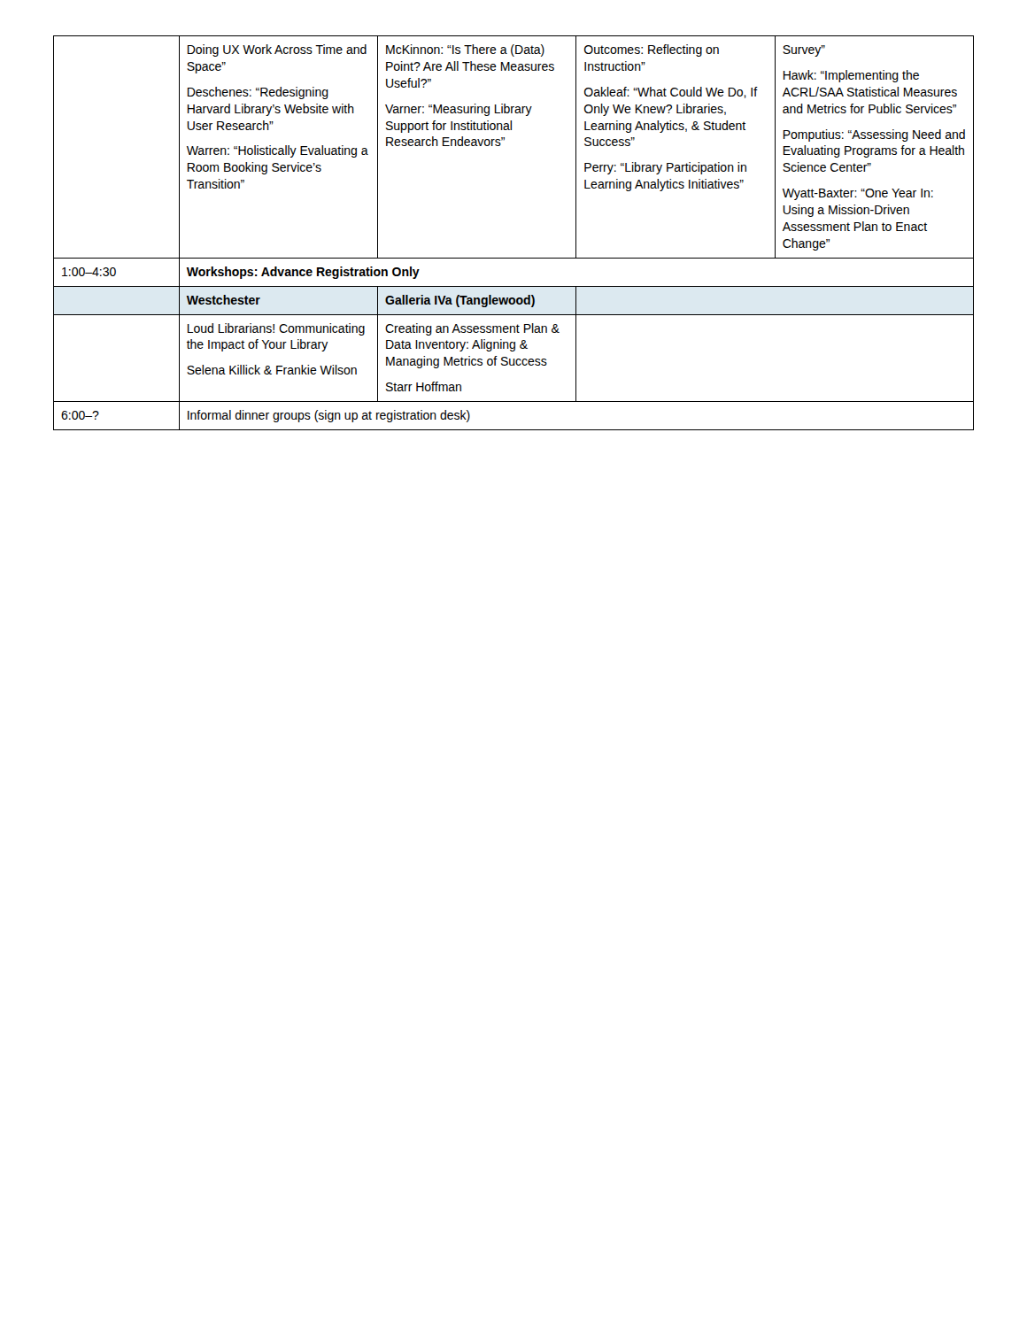| | Doing UX Work Across Time and Space” Deschenes: “Redesigning Harvard Library’s Website with User Research” Warren: “Holistically Evaluating a Room Booking Service’s Transition” | McKinnon: “Is There a (Data) Point? Are All These Measures Useful?” Varner: “Measuring Library Support for Institutional Research Endeavors” | Outcomes: Reflecting on Instruction” Oakleaf: “What Could We Do, If Only We Knew? Libraries, Learning Analytics, & Student Success” Perry: “Library Participation in Learning Analytics Initiatives” | Survey” Hawk: “Implementing the ACRL/SAA Statistical Measures and Metrics for Public Services” Pomputius: “Assessing Need and Evaluating Programs for a Health Science Center” Wyatt-Baxter: “One Year In: Using a Mission-Driven Assessment Plan to Enact Change” |
| 1:00–4:30 | Workshops: Advance Registration Only |
| | Westchester | Galleria IVa (Tanglewood) | |
| | Loud Librarians! Communicating the Impact of Your Library Selena Killick & Frankie Wilson | Creating an Assessment Plan & Data Inventory: Aligning & Managing Metrics of Success Starr Hoffman | |
| 6:00–? | Informal dinner groups (sign up at registration desk) |